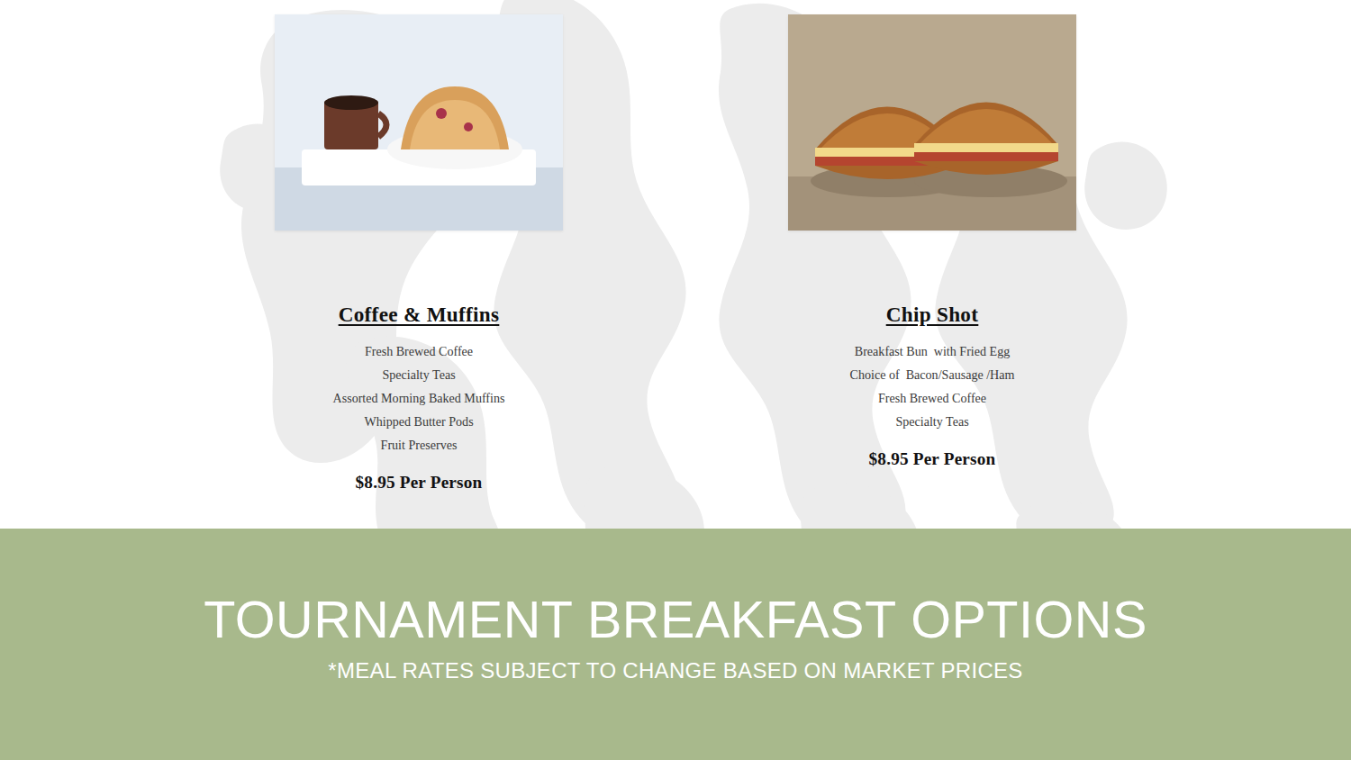Coffee & Muffins
Fresh Brewed Coffee
Specialty Teas
Assorted Morning Baked Muffins
Whipped Butter Pods
Fruit Preserves
$8.95 Per Person
Chip Shot
Breakfast Bun with Fried Egg
Choice of Bacon/Sausage /Ham
Fresh Brewed Coffee
Specialty Teas
$8.95 Per Person
TOURNAMENT BREAKFAST OPTIONS
*MEAL RATES SUBJECT TO CHANGE BASED ON MARKET PRICES